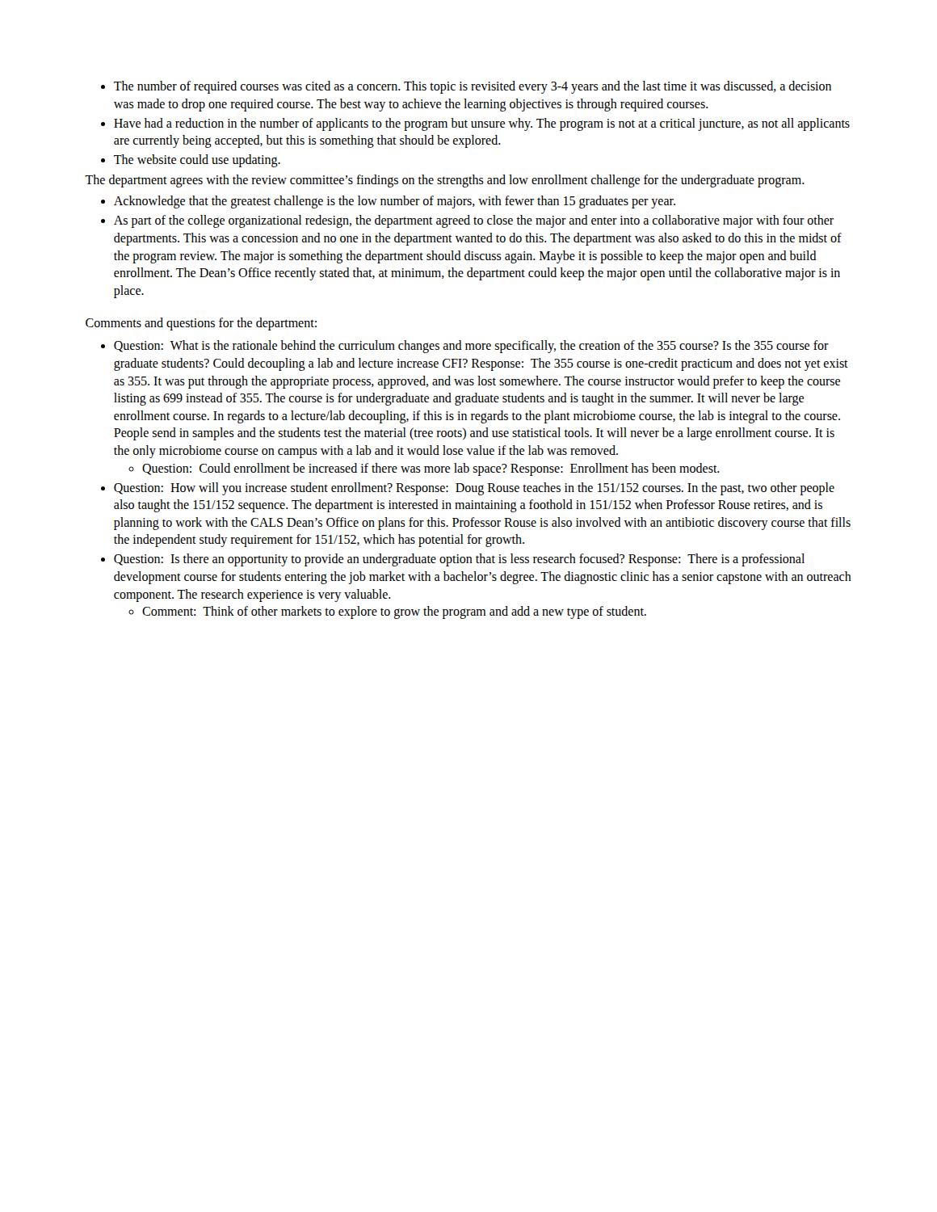The number of required courses was cited as a concern. This topic is revisited every 3-4 years and the last time it was discussed, a decision was made to drop one required course. The best way to achieve the learning objectives is through required courses.
Have had a reduction in the number of applicants to the program but unsure why. The program is not at a critical juncture, as not all applicants are currently being accepted, but this is something that should be explored.
The website could use updating.
The department agrees with the review committee’s findings on the strengths and low enrollment challenge for the undergraduate program.
Acknowledge that the greatest challenge is the low number of majors, with fewer than 15 graduates per year.
As part of the college organizational redesign, the department agreed to close the major and enter into a collaborative major with four other departments. This was a concession and no one in the department wanted to do this. The department was also asked to do this in the midst of the program review. The major is something the department should discuss again. Maybe it is possible to keep the major open and build enrollment. The Dean’s Office recently stated that, at minimum, the department could keep the major open until the collaborative major is in place.
Comments and questions for the department:
Question: What is the rationale behind the curriculum changes and more specifically, the creation of the 355 course? Is the 355 course for graduate students? Could decoupling a lab and lecture increase CFI? Response: The 355 course is one-credit practicum and does not yet exist as 355. It was put through the appropriate process, approved, and was lost somewhere. The course instructor would prefer to keep the course listing as 699 instead of 355. The course is for undergraduate and graduate students and is taught in the summer. It will never be large enrollment course. In regards to a lecture/lab decoupling, if this is in regards to the plant microbiome course, the lab is integral to the course. People send in samples and the students test the material (tree roots) and use statistical tools. It will never be a large enrollment course. It is the only microbiome course on campus with a lab and it would lose value if the lab was removed.
Question: Could enrollment be increased if there was more lab space? Response: Enrollment has been modest.
Question: How will you increase student enrollment? Response: Doug Rouse teaches in the 151/152 courses. In the past, two other people also taught the 151/152 sequence. The department is interested in maintaining a foothold in 151/152 when Professor Rouse retires, and is planning to work with the CALS Dean’s Office on plans for this. Professor Rouse is also involved with an antibiotic discovery course that fills the independent study requirement for 151/152, which has potential for growth.
Question: Is there an opportunity to provide an undergraduate option that is less research focused? Response: There is a professional development course for students entering the job market with a bachelor’s degree. The diagnostic clinic has a senior capstone with an outreach component. The research experience is very valuable.
Comment: Think of other markets to explore to grow the program and add a new type of student.